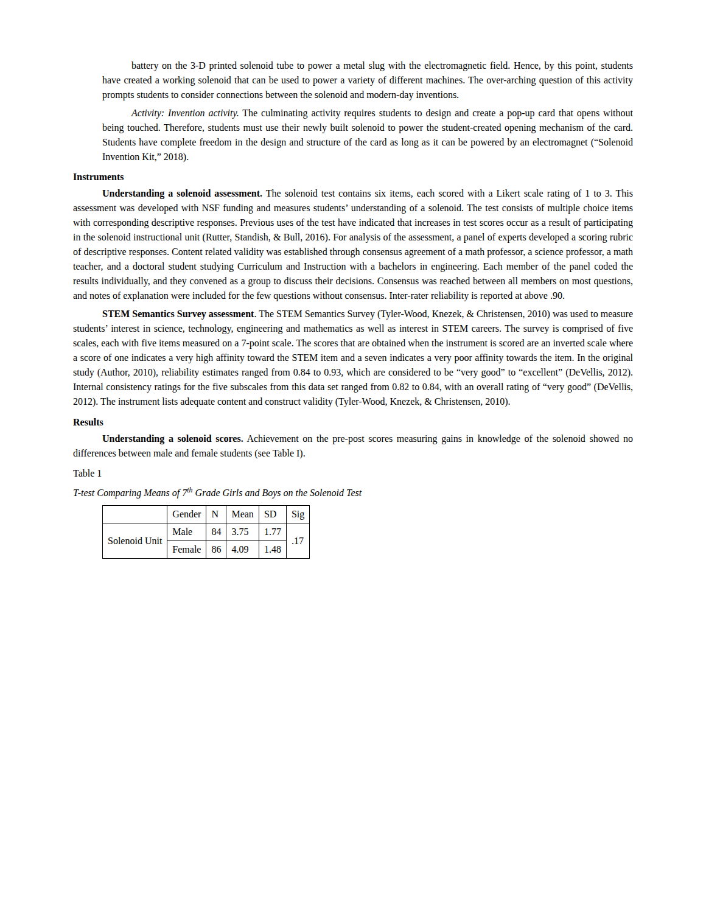battery on the 3-D printed solenoid tube to power a metal slug with the electromagnetic field. Hence, by this point, students have created a working solenoid that can be used to power a variety of different machines. The over-arching question of this activity prompts students to consider connections between the solenoid and modern-day inventions.
Activity: Invention activity. The culminating activity requires students to design and create a pop-up card that opens without being touched. Therefore, students must use their newly built solenoid to power the student-created opening mechanism of the card. Students have complete freedom in the design and structure of the card as long as it can be powered by an electromagnet (“Solenoid Invention Kit,” 2018).
Instruments
Understanding a solenoid assessment. The solenoid test contains six items, each scored with a Likert scale rating of 1 to 3. This assessment was developed with NSF funding and measures students’ understanding of a solenoid. The test consists of multiple choice items with corresponding descriptive responses. Previous uses of the test have indicated that increases in test scores occur as a result of participating in the solenoid instructional unit (Rutter, Standish, & Bull, 2016). For analysis of the assessment, a panel of experts developed a scoring rubric of descriptive responses. Content related validity was established through consensus agreement of a math professor, a science professor, a math teacher, and a doctoral student studying Curriculum and Instruction with a bachelors in engineering. Each member of the panel coded the results individually, and they convened as a group to discuss their decisions. Consensus was reached between all members on most questions, and notes of explanation were included for the few questions without consensus. Inter-rater reliability is reported at above .90.
STEM Semantics Survey assessment. The STEM Semantics Survey (Tyler-Wood, Knezek, & Christensen, 2010) was used to measure students’ interest in science, technology, engineering and mathematics as well as interest in STEM careers. The survey is comprised of five scales, each with five items measured on a 7-point scale. The scores that are obtained when the instrument is scored are an inverted scale where a score of one indicates a very high affinity toward the STEM item and a seven indicates a very poor affinity towards the item. In the original study (Author, 2010), reliability estimates ranged from 0.84 to 0.93, which are considered to be “very good” to “excellent” (DeVellis, 2012). Internal consistency ratings for the five subscales from this data set ranged from 0.82 to 0.84, with an overall rating of “very good” (DeVellis, 2012). The instrument lists adequate content and construct validity (Tyler-Wood, Knezek, & Christensen, 2010).
Results
Understanding a solenoid scores. Achievement on the pre-post scores measuring gains in knowledge of the solenoid showed no differences between male and female students (see Table I).
Table 1
T-test Comparing Means of 7th Grade Girls and Boys on the Solenoid Test
| | Gender | N | Mean | SD | Sig |
| Solenoid Unit | Male | 84 | 3.75 | 1.77 | .17 |
| Female | 86 | 4.09 | 1.48 |